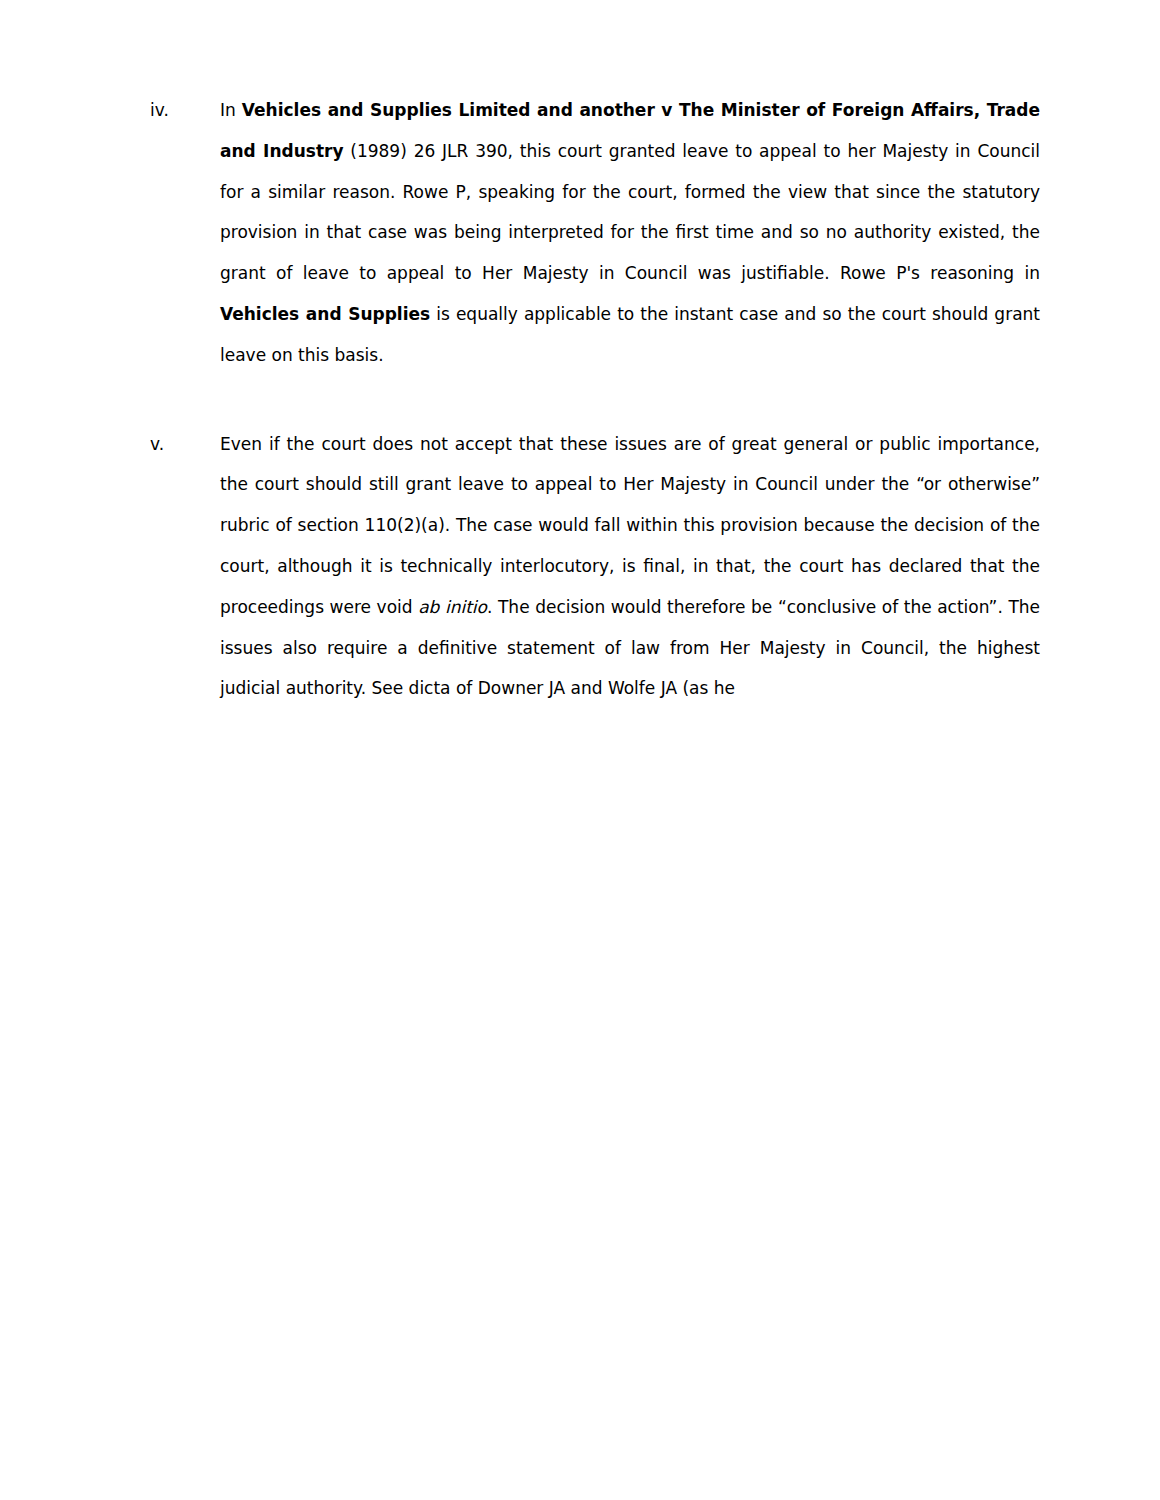iv. In Vehicles and Supplies Limited and another v The Minister of Foreign Affairs, Trade and Industry (1989) 26 JLR 390, this court granted leave to appeal to her Majesty in Council for a similar reason. Rowe P, speaking for the court, formed the view that since the statutory provision in that case was being interpreted for the first time and so no authority existed, the grant of leave to appeal to Her Majesty in Council was justifiable. Rowe P's reasoning in Vehicles and Supplies is equally applicable to the instant case and so the court should grant leave on this basis.
v. Even if the court does not accept that these issues are of great general or public importance, the court should still grant leave to appeal to Her Majesty in Council under the “or otherwise” rubric of section 110(2)(a). The case would fall within this provision because the decision of the court, although it is technically interlocutory, is final, in that, the court has declared that the proceedings were void ab initio. The decision would therefore be “conclusive of the action”. The issues also require a definitive statement of law from Her Majesty in Council, the highest judicial authority. See dicta of Downer JA and Wolfe JA (as he